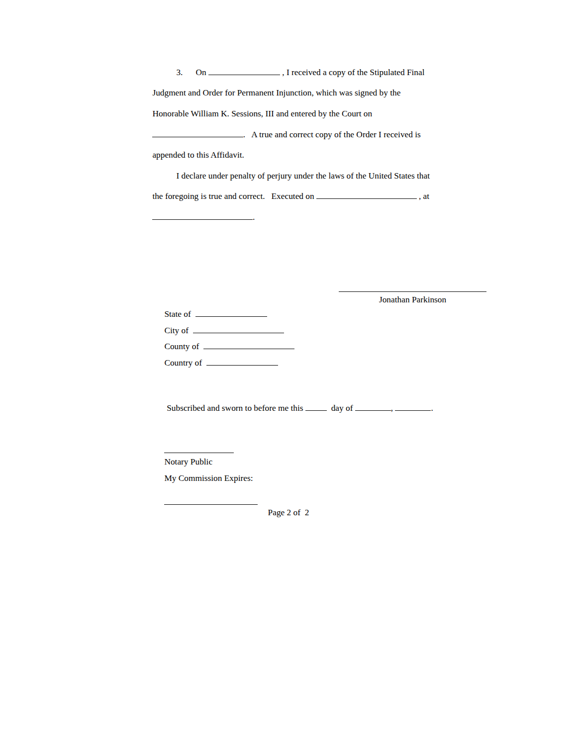3. On , I received a copy of the Stipulated Final Judgment and Order for Permanent Injunction, which was signed by the Honorable William K. Sessions, III and entered by the Court on . A true and correct copy of the Order I received is appended to this Affidavit.
I declare under penalty of perjury under the laws of the United States that the foregoing is true and correct. Executed on , at .
Jonathan Parkinson
State of
City of
County of
Country of
Subscribed and sworn to before me this day of , .
Notary Public
My Commission Expires:
Page 2 of 2